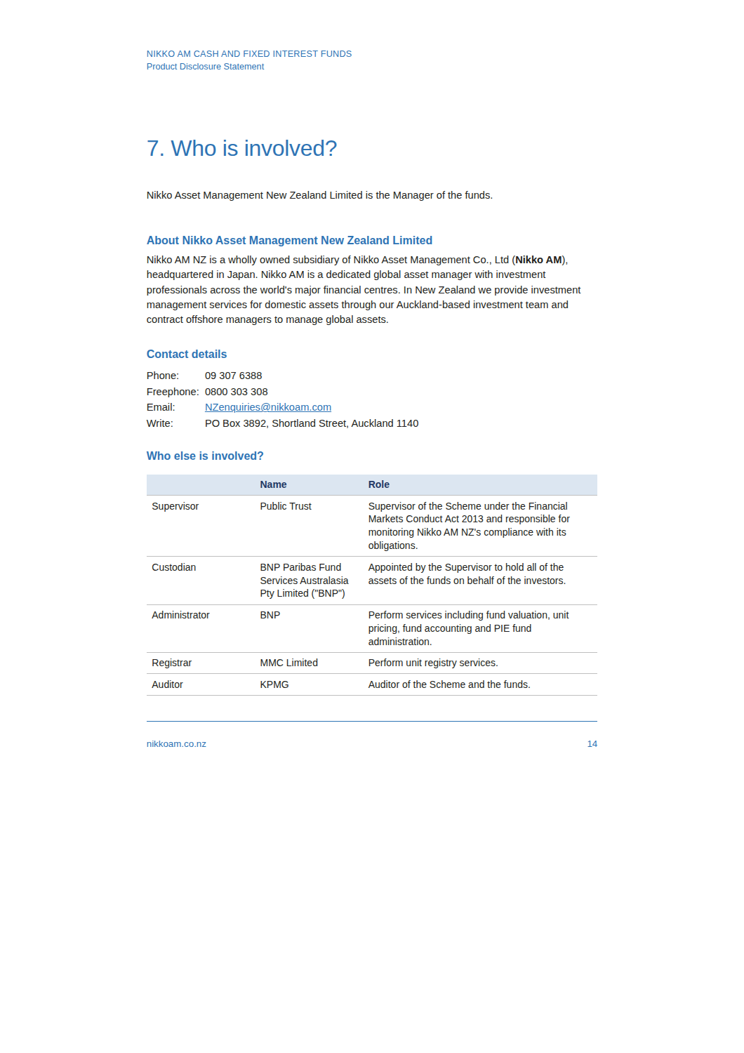Nikko AM Cash and Fixed Interest Funds
Product Disclosure Statement
7. Who is involved?
Nikko Asset Management New Zealand Limited is the Manager of the funds.
About Nikko Asset Management New Zealand Limited
Nikko AM NZ is a wholly owned subsidiary of Nikko Asset Management Co., Ltd (Nikko AM), headquartered in Japan. Nikko AM is a dedicated global asset manager with investment professionals across the world's major financial centres. In New Zealand we provide investment management services for domestic assets through our Auckland-based investment team and contract offshore managers to manage global assets.
Contact details
Phone: 09 307 6388
Freephone: 0800 303 308
Email: NZenquiries@nikkoam.com
Write: PO Box 3892, Shortland Street, Auckland 1140
Who else is involved?
| | Name | Role |
| --- | --- | --- |
| Supervisor | Public Trust | Supervisor of the Scheme under the Financial Markets Conduct Act 2013 and responsible for monitoring Nikko AM NZ's compliance with its obligations. |
| Custodian | BNP Paribas Fund Services Australasia Pty Limited ("BNP") | Appointed by the Supervisor to hold all of the assets of the funds on behalf of the investors. |
| Administrator | BNP | Perform services including fund valuation, unit pricing, fund accounting and PIE fund administration. |
| Registrar | MMC Limited | Perform unit registry services. |
| Auditor | KPMG | Auditor of the Scheme and the funds. |
nikkoam.co.nz 14